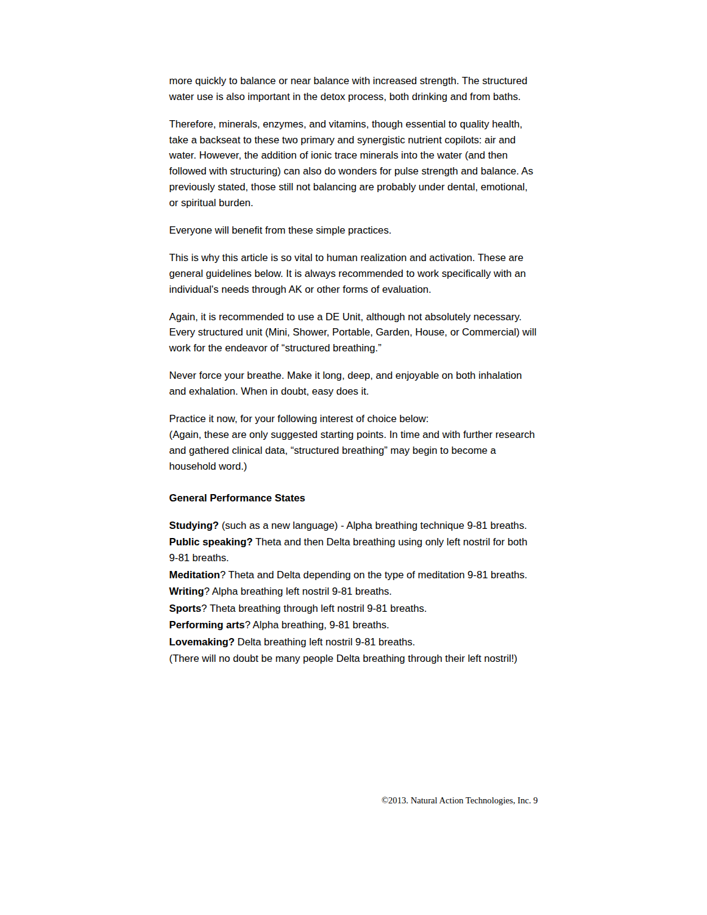more quickly to balance or near balance with increased strength. The structured water use is also important in the detox process, both drinking and from baths.
Therefore, minerals, enzymes, and vitamins, though essential to quality health, take a backseat to these two primary and synergistic nutrient copilots: air and water. However, the addition of ionic trace minerals into the water (and then followed with structuring) can also do wonders for pulse strength and balance. As previously stated, those still not balancing are probably under dental, emotional, or spiritual burden.
Everyone will benefit from these simple practices.
This is why this article is so vital to human realization and activation. These are general guidelines below. It is always recommended to work specifically with an individual's needs through AK or other forms of evaluation.
Again, it is recommended to use a DE Unit, although not absolutely necessary. Every structured unit (Mini, Shower, Portable, Garden, House, or Commercial) will work for the endeavor of “structured breathing.”
Never force your breathe. Make it long, deep, and enjoyable on both inhalation and exhalation. When in doubt, easy does it.
Practice it now, for your following interest of choice below:
(Again, these are only suggested starting points. In time and with further research and gathered clinical data, “structured breathing” may begin to become a household word.)
General Performance States
Studying? (such as a new language) - Alpha breathing technique 9-81 breaths.
Public speaking? Theta and then Delta breathing using only left nostril for both 9-81 breaths.
Meditation? Theta and Delta depending on the type of meditation 9-81 breaths.
Writing? Alpha breathing left nostril 9-81 breaths.
Sports? Theta breathing through left nostril 9-81 breaths.
Performing arts? Alpha breathing, 9-81 breaths.
Lovemaking? Delta breathing left nostril 9-81 breaths.
(There will no doubt be many people Delta breathing through their left nostril!)
©2013. Natural Action Technologies, Inc. 9